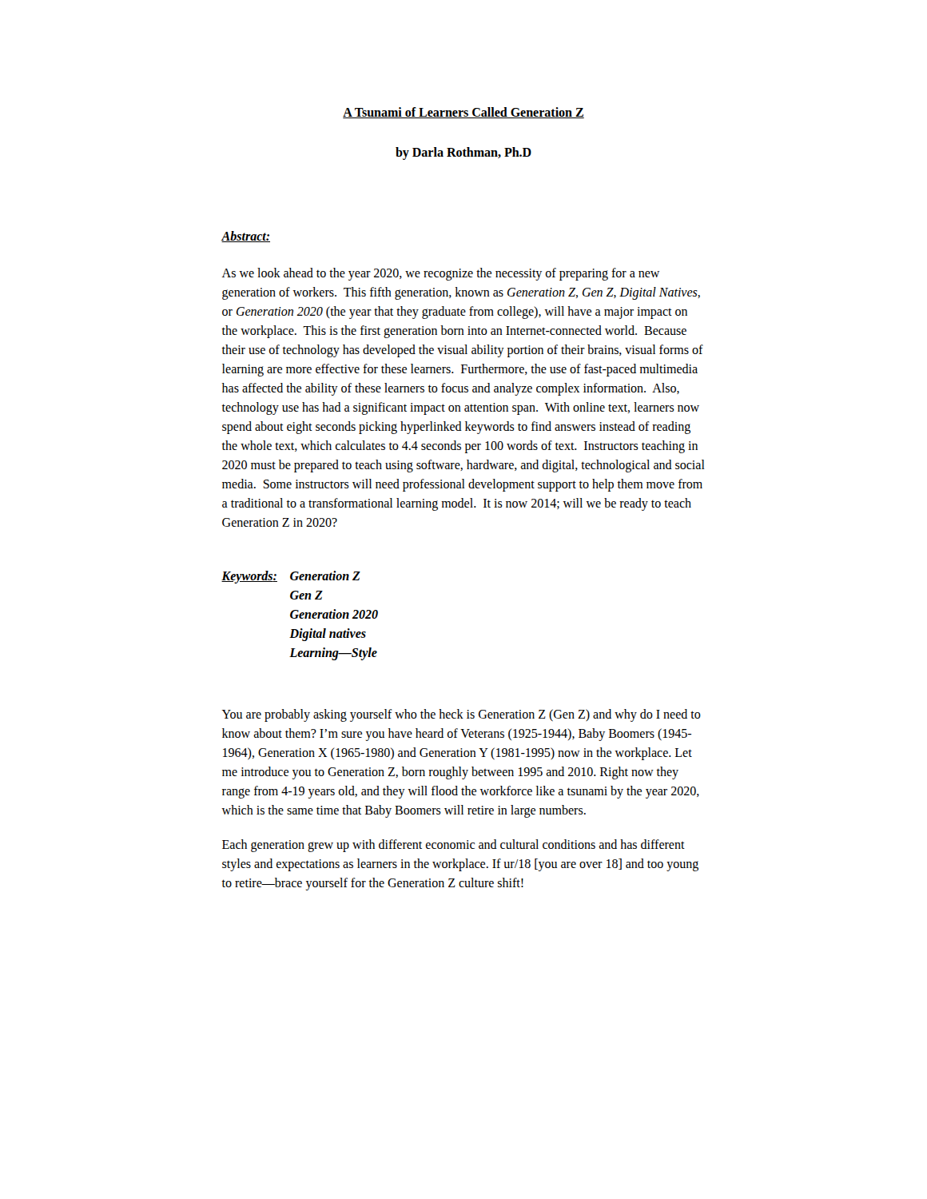A Tsunami of Learners Called Generation Z
by Darla Rothman, Ph.D
Abstract:
As we look ahead to the year 2020, we recognize the necessity of preparing for a new generation of workers. This fifth generation, known as Generation Z, Gen Z, Digital Natives, or Generation 2020 (the year that they graduate from college), will have a major impact on the workplace. This is the first generation born into an Internet-connected world. Because their use of technology has developed the visual ability portion of their brains, visual forms of learning are more effective for these learners. Furthermore, the use of fast-paced multimedia has affected the ability of these learners to focus and analyze complex information. Also, technology use has had a significant impact on attention span. With online text, learners now spend about eight seconds picking hyperlinked keywords to find answers instead of reading the whole text, which calculates to 4.4 seconds per 100 words of text. Instructors teaching in 2020 must be prepared to teach using software, hardware, and digital, technological and social media. Some instructors will need professional development support to help them move from a traditional to a transformational learning model. It is now 2014; will we be ready to teach Generation Z in 2020?
Keywords: Generation Z Gen Z Generation 2020 Digital natives Learning—Style
You are probably asking yourself who the heck is Generation Z (Gen Z) and why do I need to know about them? I’m sure you have heard of Veterans (1925-1944), Baby Boomers (1945-1964), Generation X (1965-1980) and Generation Y (1981-1995) now in the workplace. Let me introduce you to Generation Z, born roughly between 1995 and 2010. Right now they range from 4-19 years old, and they will flood the workforce like a tsunami by the year 2020, which is the same time that Baby Boomers will retire in large numbers.
Each generation grew up with different economic and cultural conditions and has different styles and expectations as learners in the workplace. If ur/18 [you are over 18] and too young to retire—brace yourself for the Generation Z culture shift!